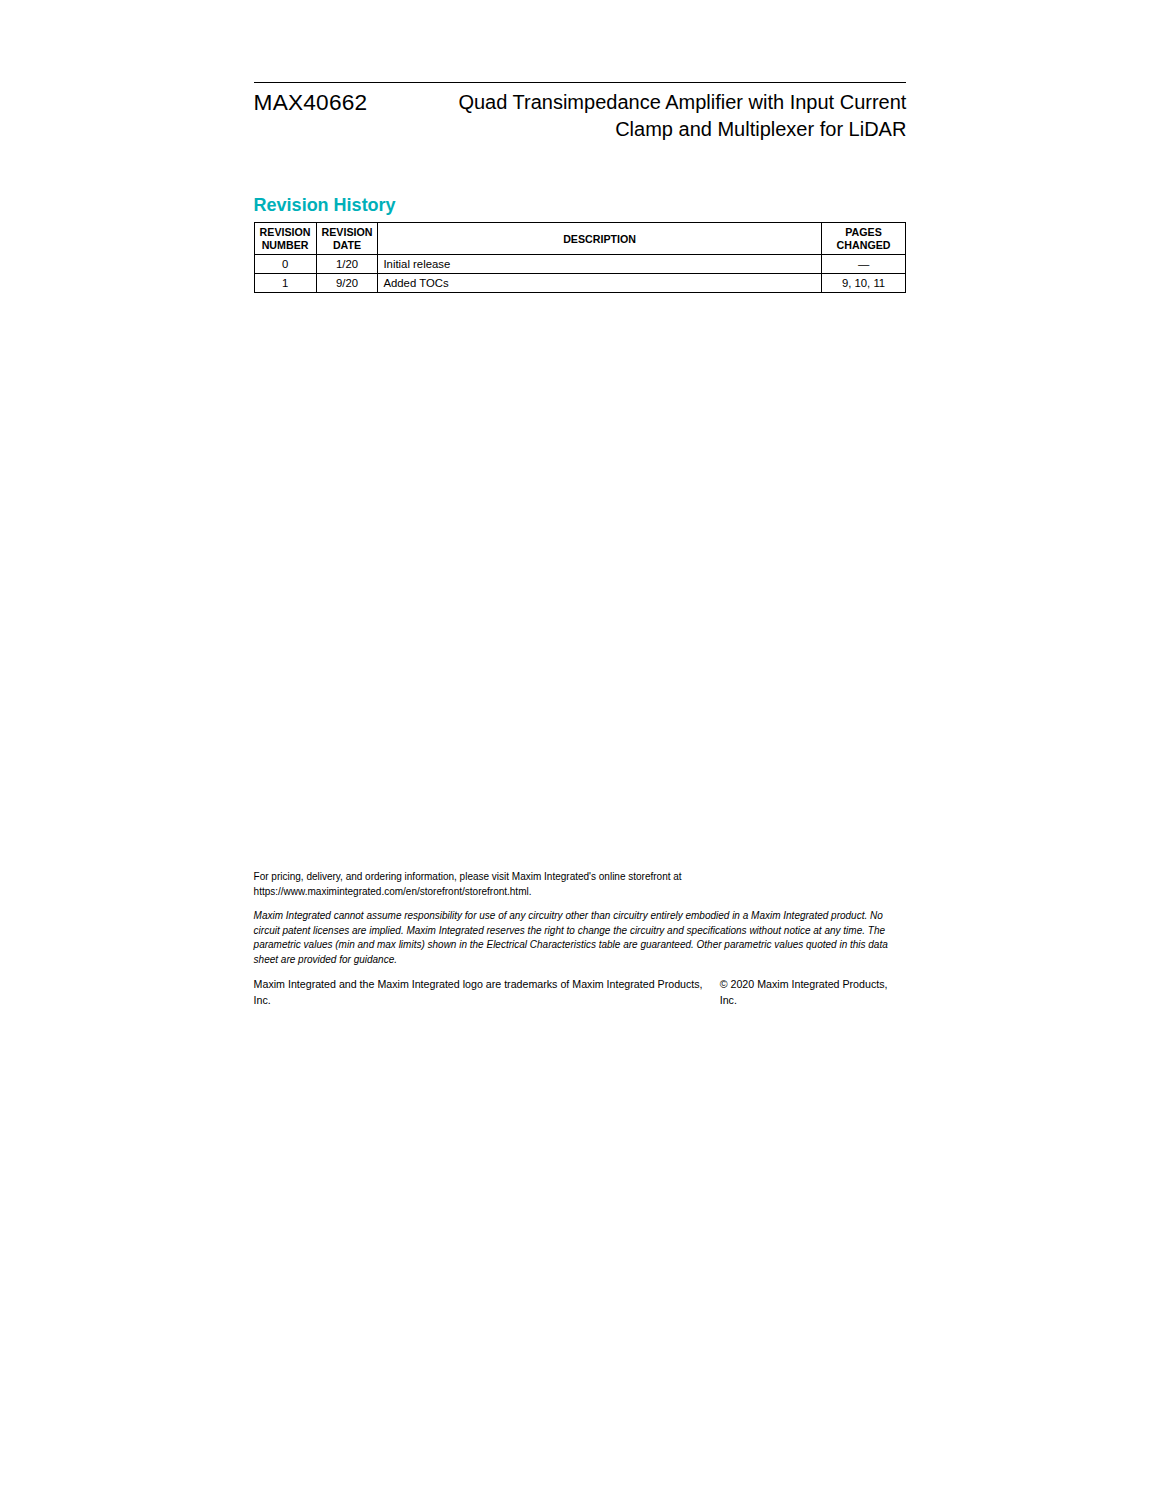MAX40662
Quad Transimpedance Amplifier with Input Current
Clamp and Multiplexer for LiDAR
Revision History
| REVISION NUMBER | REVISION DATE | DESCRIPTION | PAGES CHANGED |
| --- | --- | --- | --- |
| 0 | 1/20 | Initial release | — |
| 1 | 9/20 | Added TOCs | 9, 10, 11 |
For pricing, delivery, and ordering information, please visit Maxim Integrated's online storefront at https://www.maximintegrated.com/en/storefront/storefront.html.
Maxim Integrated cannot assume responsibility for use of any circuitry other than circuitry entirely embodied in a Maxim Integrated product. No circuit patent licenses are implied. Maxim Integrated reserves the right to change the circuitry and specifications without notice at any time. The parametric values (min and max limits) shown in the Electrical Characteristics table are guaranteed. Other parametric values quoted in this data sheet are provided for guidance.
Maxim Integrated and the Maxim Integrated logo are trademarks of Maxim Integrated Products, Inc. © 2020 Maxim Integrated Products, Inc.